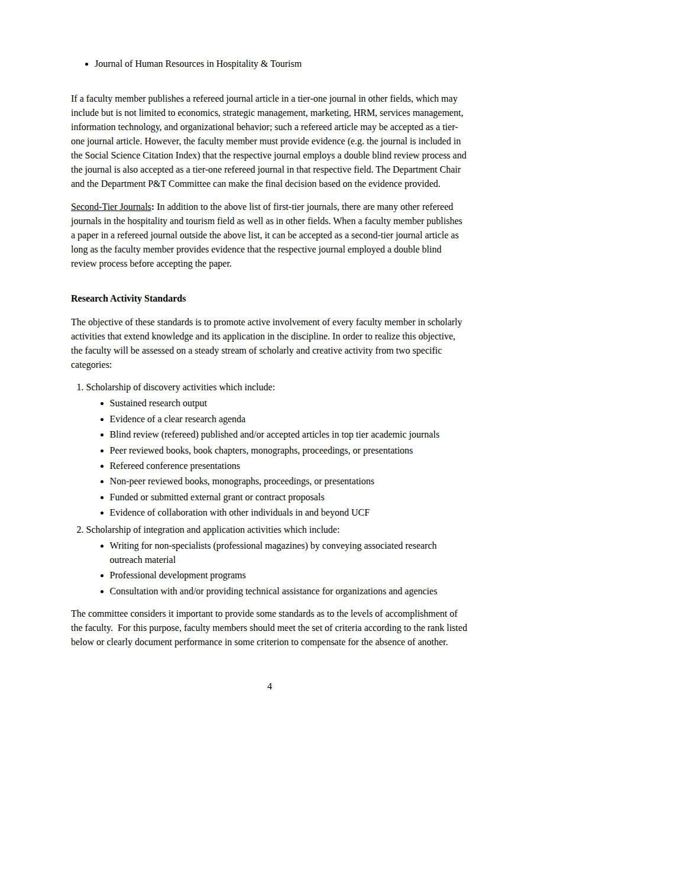Journal of Human Resources in Hospitality & Tourism
If a faculty member publishes a refereed journal article in a tier-one journal in other fields, which may include but is not limited to economics, strategic management, marketing, HRM, services management, information technology, and organizational behavior; such a refereed article may be accepted as a tier-one journal article. However, the faculty member must provide evidence (e.g. the journal is included in the Social Science Citation Index) that the respective journal employs a double blind review process and the journal is also accepted as a tier-one refereed journal in that respective field. The Department Chair and the Department P&T Committee can make the final decision based on the evidence provided.
Second-Tier Journals: In addition to the above list of first-tier journals, there are many other refereed journals in the hospitality and tourism field as well as in other fields. When a faculty member publishes a paper in a refereed journal outside the above list, it can be accepted as a second-tier journal article as long as the faculty member provides evidence that the respective journal employed a double blind review process before accepting the paper.
Research Activity Standards
The objective of these standards is to promote active involvement of every faculty member in scholarly activities that extend knowledge and its application in the discipline. In order to realize this objective, the faculty will be assessed on a steady stream of scholarly and creative activity from two specific categories:
Scholarship of discovery activities which include:
Sustained research output
Evidence of a clear research agenda
Blind review (refereed) published and/or accepted articles in top tier academic journals
Peer reviewed books, book chapters, monographs, proceedings, or presentations
Refereed conference presentations
Non-peer reviewed books, monographs, proceedings, or presentations
Funded or submitted external grant or contract proposals
Evidence of collaboration with other individuals in and beyond UCF
Scholarship of integration and application activities which include:
Writing for non-specialists (professional magazines) by conveying associated research outreach material
Professional development programs
Consultation with and/or providing technical assistance for organizations and agencies
The committee considers it important to provide some standards as to the levels of accomplishment of the faculty. For this purpose, faculty members should meet the set of criteria according to the rank listed below or clearly document performance in some criterion to compensate for the absence of another.
4